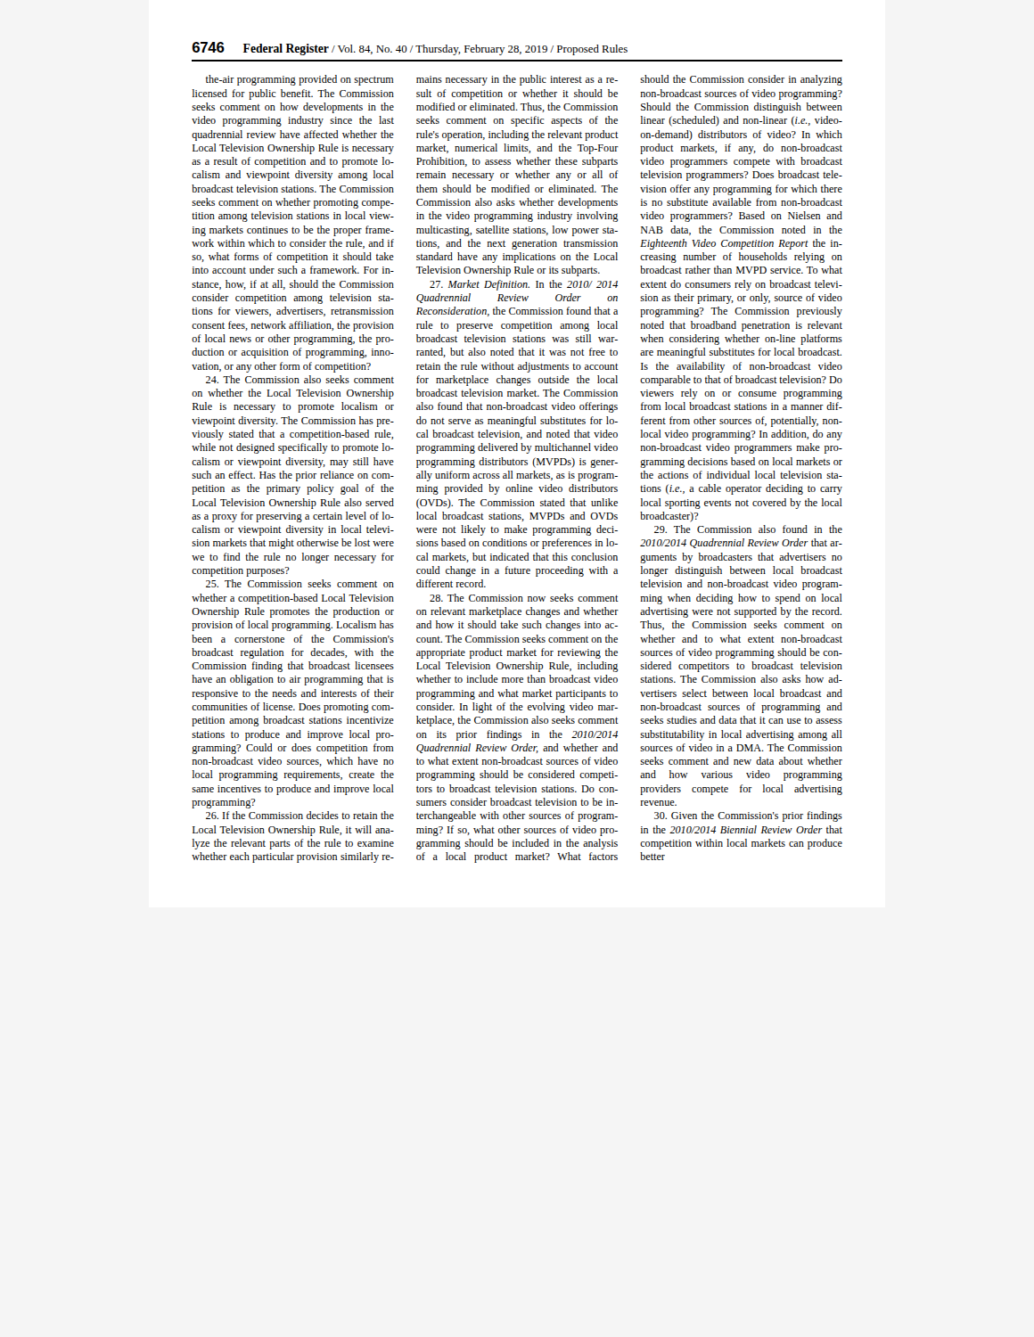6746 Federal Register / Vol. 84, No. 40 / Thursday, February 28, 2019 / Proposed Rules
the-air programming provided on spectrum licensed for public benefit. The Commission seeks comment on how developments in the video programming industry since the last quadrennial review have affected whether the Local Television Ownership Rule is necessary as a result of competition and to promote localism and viewpoint diversity among local broadcast television stations. The Commission seeks comment on whether promoting competition among television stations in local viewing markets continues to be the proper framework within which to consider the rule, and if so, what forms of competition it should take into account under such a framework. For instance, how, if at all, should the Commission consider competition among television stations for viewers, advertisers, retransmission consent fees, network affiliation, the provision of local news or other programming, the production or acquisition of programming, innovation, or any other form of competition?
24. The Commission also seeks comment on whether the Local Television Ownership Rule is necessary to promote localism or viewpoint diversity. The Commission has previously stated that a competition-based rule, while not designed specifically to promote localism or viewpoint diversity, may still have such an effect. Has the prior reliance on competition as the primary policy goal of the Local Television Ownership Rule also served as a proxy for preserving a certain level of localism or viewpoint diversity in local television markets that might otherwise be lost were we to find the rule no longer necessary for competition purposes?
25. The Commission seeks comment on whether a competition-based Local Television Ownership Rule promotes the production or provision of local programming. Localism has been a cornerstone of the Commission's broadcast regulation for decades, with the Commission finding that broadcast licensees have an obligation to air programming that is responsive to the needs and interests of their communities of license. Does promoting competition among broadcast stations incentivize stations to produce and improve local programming? Could or does competition from non-broadcast video sources, which have no local programming requirements, create the same incentives to produce and improve local programming?
26. If the Commission decides to retain the Local Television Ownership Rule, it will analyze the relevant parts of the rule to examine whether each particular provision similarly remains necessary in the public interest as a result of competition or whether it should be modified or eliminated. Thus, the Commission seeks comment on specific aspects of the rule's operation, including the relevant product market, numerical limits, and the Top-Four Prohibition, to assess whether these subparts remain necessary or whether any or all of them should be modified or eliminated. The Commission also asks whether developments in the video programming industry involving multicasting, satellite stations, low power stations, and the next generation transmission standard have any implications on the Local Television Ownership Rule or its subparts.
27. Market Definition. In the 2010/ 2014 Quadrennial Review Order on Reconsideration, the Commission found that a rule to preserve competition among local broadcast television stations was still warranted, but also noted that it was not free to retain the rule without adjustments to account for marketplace changes outside the local broadcast television market. The Commission also found that non-broadcast video offerings do not serve as meaningful substitutes for local broadcast television, and noted that video programming delivered by multichannel video programming distributors (MVPDs) is generally uniform across all markets, as is programming provided by online video distributors (OVDs). The Commission stated that unlike local broadcast stations, MVPDs and OVDs were not likely to make programming decisions based on conditions or preferences in local markets, but indicated that this conclusion could change in a future proceeding with a different record.
28. The Commission now seeks comment on relevant marketplace changes and whether and how it should take such changes into account. The Commission seeks comment on the appropriate product market for reviewing the Local Television Ownership Rule, including whether to include more than broadcast video programming and what market participants to consider. In light of the evolving video marketplace, the Commission also seeks comment on its prior findings in the 2010/2014 Quadrennial Review Order, and whether and to what extent non-broadcast sources of video programming should be considered competitors to broadcast television stations. Do consumers consider broadcast television to be interchangeable with other sources of programming? If so, what other sources of video programming should be included in the analysis of a local product market? What factors should the Commission consider in analyzing non-broadcast sources of video programming? Should the Commission distinguish between linear (scheduled) and non-linear (i.e., video-on-demand) distributors of video? In which product markets, if any, do non-broadcast video programmers compete with broadcast television programmers? Does broadcast television offer any programming for which there is no substitute available from non-broadcast video programmers? Based on Nielsen and NAB data, the Commission noted in the Eighteenth Video Competition Report the increasing number of households relying on broadcast rather than MVPD service. To what extent do consumers rely on broadcast television as their primary, or only, source of video programming? The Commission previously noted that broadband penetration is relevant when considering whether on-line platforms are meaningful substitutes for local broadcast. Is the availability of non-broadcast video comparable to that of broadcast television? Do viewers rely on or consume programming from local broadcast stations in a manner different from other sources of, potentially, non-local video programming? In addition, do any non-broadcast video programmers make programming decisions based on local markets or the actions of individual local television stations (i.e., a cable operator deciding to carry local sporting events not covered by the local broadcaster)?
29. The Commission also found in the 2010/2014 Quadrennial Review Order that arguments by broadcasters that advertisers no longer distinguish between local broadcast television and non-broadcast video programming when deciding how to spend on local advertising were not supported by the record. Thus, the Commission seeks comment on whether and to what extent non-broadcast sources of video programming should be considered competitors to broadcast television stations. The Commission also asks how advertisers select between local broadcast and non-broadcast sources of programming and seeks studies and data that it can use to assess substitutability in local advertising among all sources of video in a DMA. The Commission seeks comment and new data about whether and how various video programming providers compete for local advertising revenue.
30. Given the Commission's prior findings in the 2010/2014 Biennial Review Order that competition within local markets can produce better